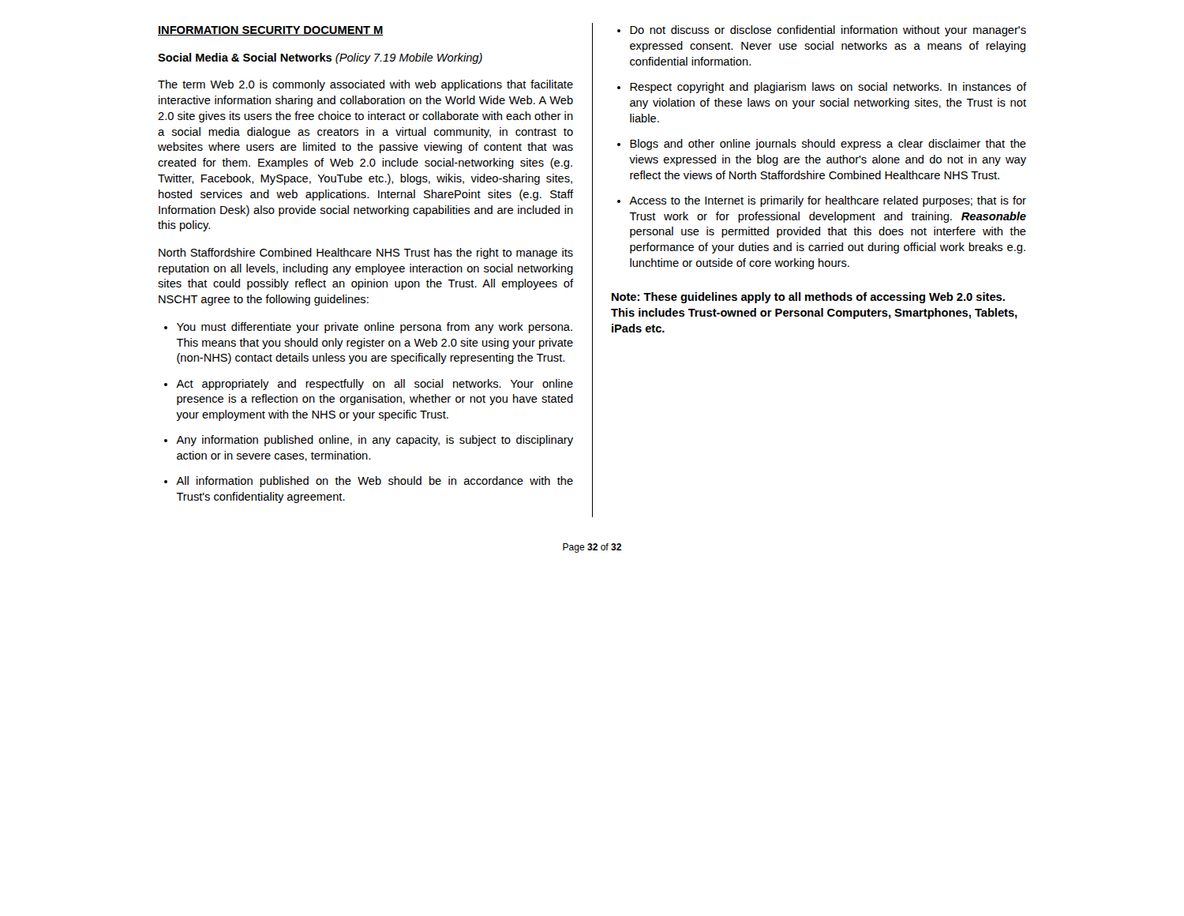INFORMATION SECURITY DOCUMENT M
Social Media & Social Networks (Policy 7.19 Mobile Working)
The term Web 2.0 is commonly associated with web applications that facilitate interactive information sharing and collaboration on the World Wide Web. A Web 2.0 site gives its users the free choice to interact or collaborate with each other in a social media dialogue as creators in a virtual community, in contrast to websites where users are limited to the passive viewing of content that was created for them. Examples of Web 2.0 include social-networking sites (e.g. Twitter, Facebook, MySpace, YouTube etc.), blogs, wikis, video-sharing sites, hosted services and web applications. Internal SharePoint sites (e.g. Staff Information Desk) also provide social networking capabilities and are included in this policy.
North Staffordshire Combined Healthcare NHS Trust has the right to manage its reputation on all levels, including any employee interaction on social networking sites that could possibly reflect an opinion upon the Trust. All employees of NSCHT agree to the following guidelines:
You must differentiate your private online persona from any work persona. This means that you should only register on a Web 2.0 site using your private (non-NHS) contact details unless you are specifically representing the Trust.
Act appropriately and respectfully on all social networks. Your online presence is a reflection on the organisation, whether or not you have stated your employment with the NHS or your specific Trust.
Any information published online, in any capacity, is subject to disciplinary action or in severe cases, termination.
All information published on the Web should be in accordance with the Trust's confidentiality agreement.
Do not discuss or disclose confidential information without your manager's expressed consent. Never use social networks as a means of relaying confidential information.
Respect copyright and plagiarism laws on social networks. In instances of any violation of these laws on your social networking sites, the Trust is not liable.
Blogs and other online journals should express a clear disclaimer that the views expressed in the blog are the author's alone and do not in any way reflect the views of North Staffordshire Combined Healthcare NHS Trust.
Access to the Internet is primarily for healthcare related purposes; that is for Trust work or for professional development and training. Reasonable personal use is permitted provided that this does not interfere with the performance of your duties and is carried out during official work breaks e.g. lunchtime or outside of core working hours.
Note: These guidelines apply to all methods of accessing Web 2.0 sites. This includes Trust-owned or Personal Computers, Smartphones, Tablets, iPads etc.
Page 32 of 32